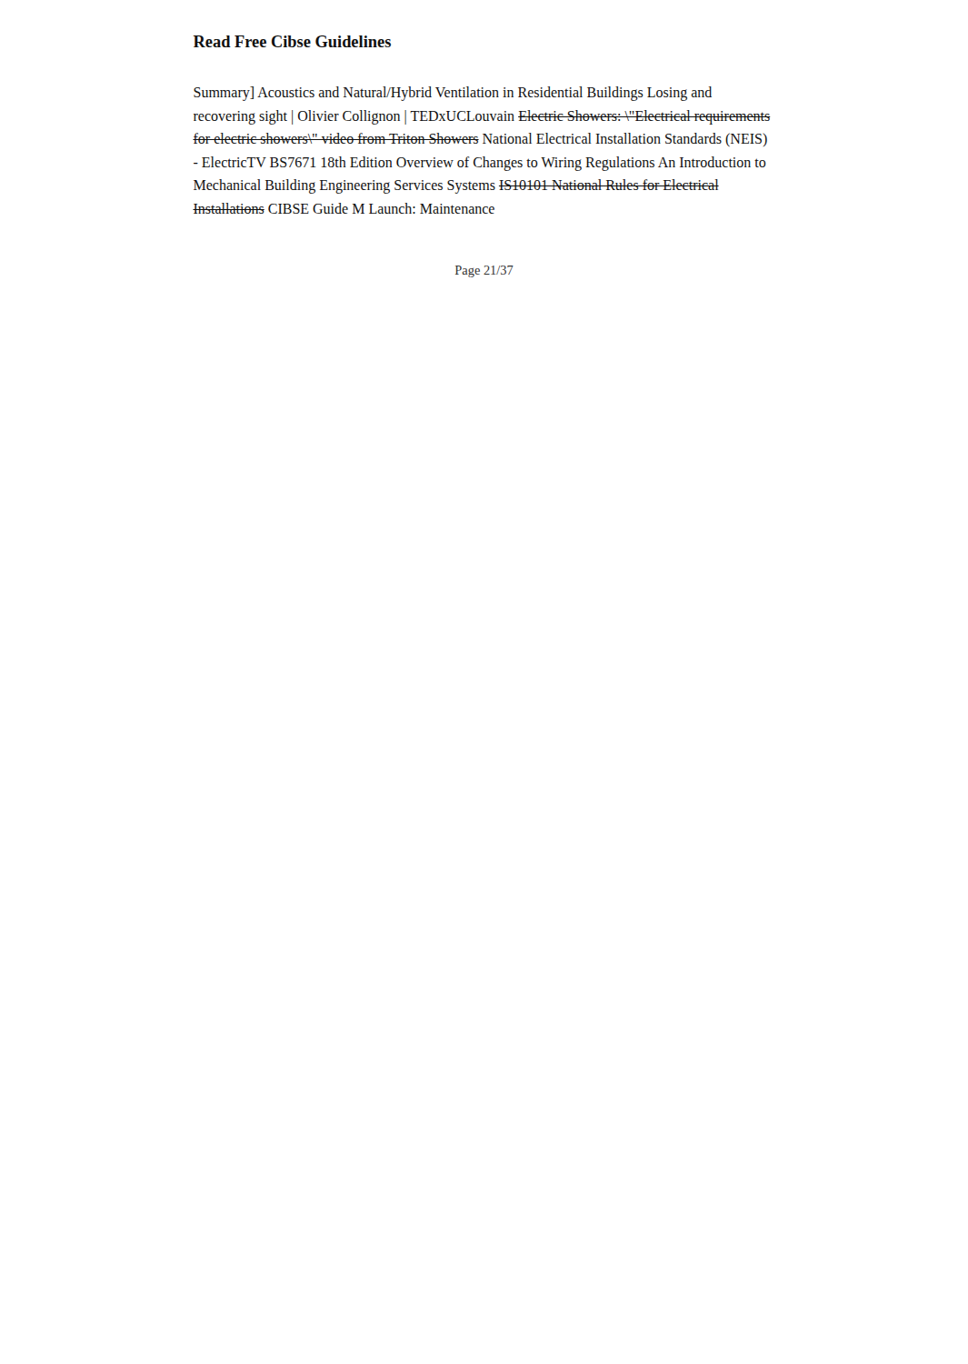Read Free Cibse Guidelines
Summary] Acoustics and Natural/Hybrid Ventilation in Residential Buildings Losing and recovering sight | Olivier Collignon | TEDxUCLouvain Electric Showers: \"Electrical requirements for electric showers\" video from Triton Showers National Electrical Installation Standards (NEIS) - ElectricTV BS7671 18th Edition Overview of Changes to Wiring Regulations An Introduction to Mechanical Building Engineering Services Systems IS10101 National Rules for Electrical Installations CIBSE Guide M Launch: Maintenance
Page 21/37